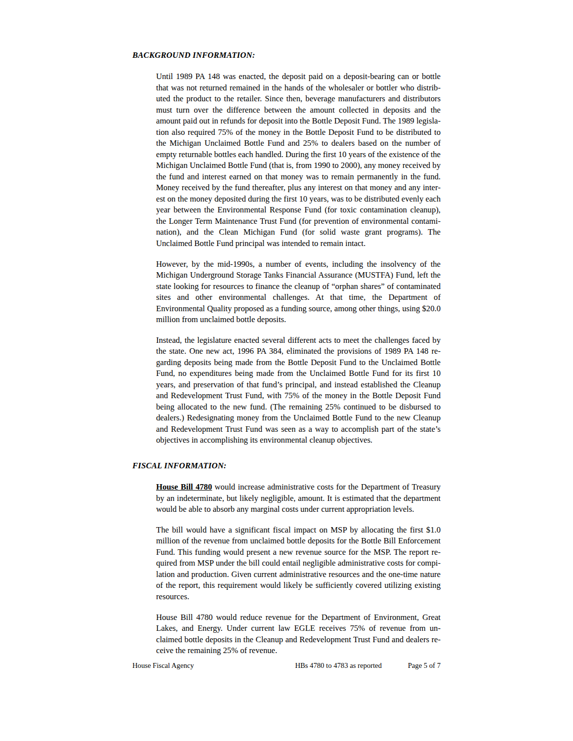BACKGROUND INFORMATION:
Until 1989 PA 148 was enacted, the deposit paid on a deposit-bearing can or bottle that was not returned remained in the hands of the wholesaler or bottler who distributed the product to the retailer. Since then, beverage manufacturers and distributors must turn over the difference between the amount collected in deposits and the amount paid out in refunds for deposit into the Bottle Deposit Fund. The 1989 legislation also required 75% of the money in the Bottle Deposit Fund to be distributed to the Michigan Unclaimed Bottle Fund and 25% to dealers based on the number of empty returnable bottles each handled. During the first 10 years of the existence of the Michigan Unclaimed Bottle Fund (that is, from 1990 to 2000), any money received by the fund and interest earned on that money was to remain permanently in the fund. Money received by the fund thereafter, plus any interest on that money and any interest on the money deposited during the first 10 years, was to be distributed evenly each year between the Environmental Response Fund (for toxic contamination cleanup), the Longer Term Maintenance Trust Fund (for prevention of environmental contamination), and the Clean Michigan Fund (for solid waste grant programs). The Unclaimed Bottle Fund principal was intended to remain intact.
However, by the mid-1990s, a number of events, including the insolvency of the Michigan Underground Storage Tanks Financial Assurance (MUSTFA) Fund, left the state looking for resources to finance the cleanup of “orphan shares” of contaminated sites and other environmental challenges. At that time, the Department of Environmental Quality proposed as a funding source, among other things, using $20.0 million from unclaimed bottle deposits.
Instead, the legislature enacted several different acts to meet the challenges faced by the state. One new act, 1996 PA 384, eliminated the provisions of 1989 PA 148 regarding deposits being made from the Bottle Deposit Fund to the Unclaimed Bottle Fund, no expenditures being made from the Unclaimed Bottle Fund for its first 10 years, and preservation of that fund’s principal, and instead established the Cleanup and Redevelopment Trust Fund, with 75% of the money in the Bottle Deposit Fund being allocated to the new fund. (The remaining 25% continued to be disbursed to dealers.) Redesignating money from the Unclaimed Bottle Fund to the new Cleanup and Redevelopment Trust Fund was seen as a way to accomplish part of the state’s objectives in accomplishing its environmental cleanup objectives.
FISCAL INFORMATION:
House Bill 4780 would increase administrative costs for the Department of Treasury by an indeterminate, but likely negligible, amount. It is estimated that the department would be able to absorb any marginal costs under current appropriation levels.
The bill would have a significant fiscal impact on MSP by allocating the first $1.0 million of the revenue from unclaimed bottle deposits for the Bottle Bill Enforcement Fund. This funding would present a new revenue source for the MSP. The report required from MSP under the bill could entail negligible administrative costs for compilation and production. Given current administrative resources and the one-time nature of the report, this requirement would likely be sufficiently covered utilizing existing resources.
House Bill 4780 would reduce revenue for the Department of Environment, Great Lakes, and Energy. Under current law EGLE receives 75% of revenue from unclaimed bottle deposits in the Cleanup and Redevelopment Trust Fund and dealers receive the remaining 25% of revenue.
House Fiscal Agency HBs 4780 to 4783 as reported Page 5 of 7